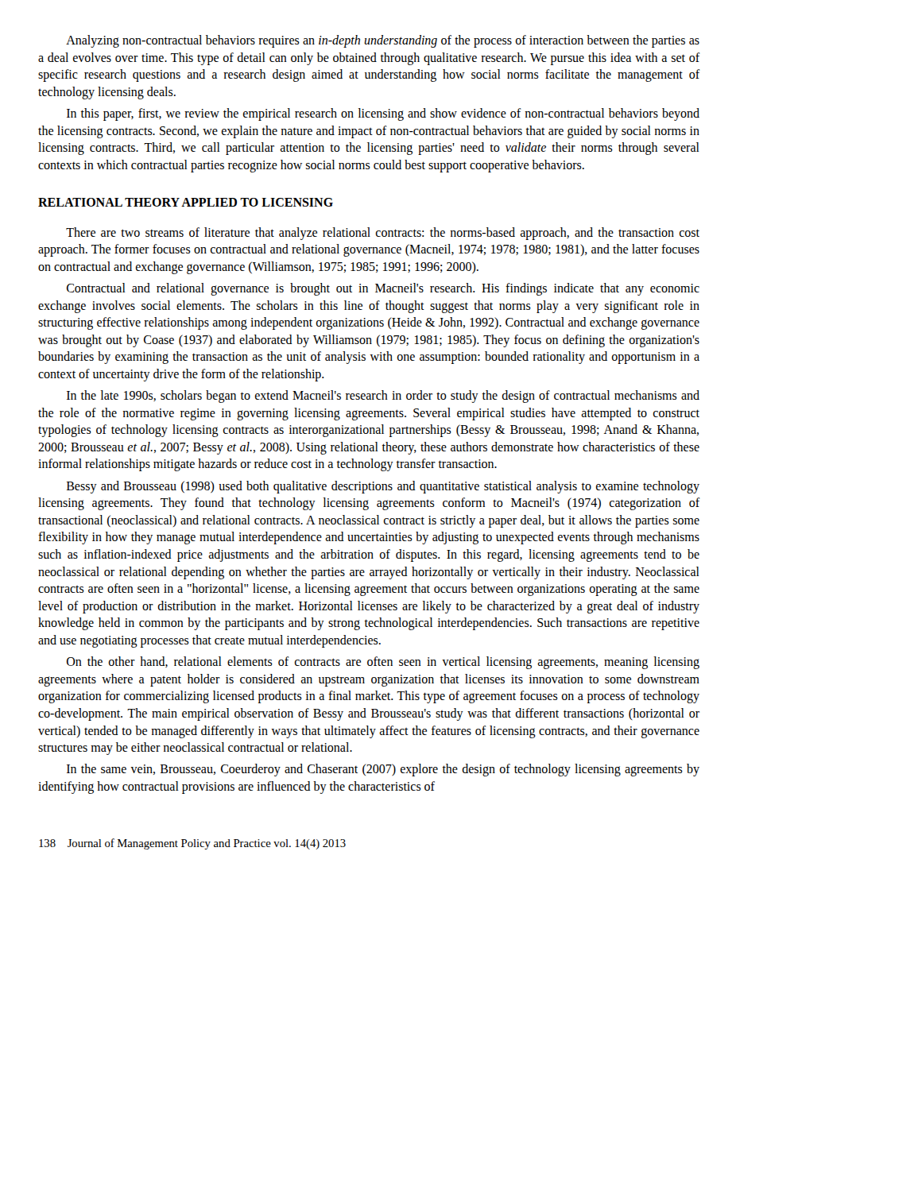Analyzing non-contractual behaviors requires an in-depth understanding of the process of interaction between the parties as a deal evolves over time. This type of detail can only be obtained through qualitative research. We pursue this idea with a set of specific research questions and a research design aimed at understanding how social norms facilitate the management of technology licensing deals.
In this paper, first, we review the empirical research on licensing and show evidence of non-contractual behaviors beyond the licensing contracts. Second, we explain the nature and impact of non-contractual behaviors that are guided by social norms in licensing contracts. Third, we call particular attention to the licensing parties' need to validate their norms through several contexts in which contractual parties recognize how social norms could best support cooperative behaviors.
RELATIONAL THEORY APPLIED TO LICENSING
There are two streams of literature that analyze relational contracts: the norms-based approach, and the transaction cost approach. The former focuses on contractual and relational governance (Macneil, 1974; 1978; 1980; 1981), and the latter focuses on contractual and exchange governance (Williamson, 1975; 1985; 1991; 1996; 2000).
Contractual and relational governance is brought out in Macneil's research. His findings indicate that any economic exchange involves social elements. The scholars in this line of thought suggest that norms play a very significant role in structuring effective relationships among independent organizations (Heide & John, 1992). Contractual and exchange governance was brought out by Coase (1937) and elaborated by Williamson (1979; 1981; 1985). They focus on defining the organization's boundaries by examining the transaction as the unit of analysis with one assumption: bounded rationality and opportunism in a context of uncertainty drive the form of the relationship.
In the late 1990s, scholars began to extend Macneil's research in order to study the design of contractual mechanisms and the role of the normative regime in governing licensing agreements. Several empirical studies have attempted to construct typologies of technology licensing contracts as interorganizational partnerships (Bessy & Brousseau, 1998; Anand & Khanna, 2000; Brousseau et al., 2007; Bessy et al., 2008). Using relational theory, these authors demonstrate how characteristics of these informal relationships mitigate hazards or reduce cost in a technology transfer transaction.
Bessy and Brousseau (1998) used both qualitative descriptions and quantitative statistical analysis to examine technology licensing agreements. They found that technology licensing agreements conform to Macneil's (1974) categorization of transactional (neoclassical) and relational contracts. A neoclassical contract is strictly a paper deal, but it allows the parties some flexibility in how they manage mutual interdependence and uncertainties by adjusting to unexpected events through mechanisms such as inflation-indexed price adjustments and the arbitration of disputes. In this regard, licensing agreements tend to be neoclassical or relational depending on whether the parties are arrayed horizontally or vertically in their industry. Neoclassical contracts are often seen in a "horizontal" license, a licensing agreement that occurs between organizations operating at the same level of production or distribution in the market. Horizontal licenses are likely to be characterized by a great deal of industry knowledge held in common by the participants and by strong technological interdependencies. Such transactions are repetitive and use negotiating processes that create mutual interdependencies.
On the other hand, relational elements of contracts are often seen in vertical licensing agreements, meaning licensing agreements where a patent holder is considered an upstream organization that licenses its innovation to some downstream organization for commercializing licensed products in a final market. This type of agreement focuses on a process of technology co-development. The main empirical observation of Bessy and Brousseau's study was that different transactions (horizontal or vertical) tended to be managed differently in ways that ultimately affect the features of licensing contracts, and their governance structures may be either neoclassical contractual or relational.
In the same vein, Brousseau, Coeurderoy and Chaserant (2007) explore the design of technology licensing agreements by identifying how contractual provisions are influenced by the characteristics of
138 Journal of Management Policy and Practice vol. 14(4) 2013